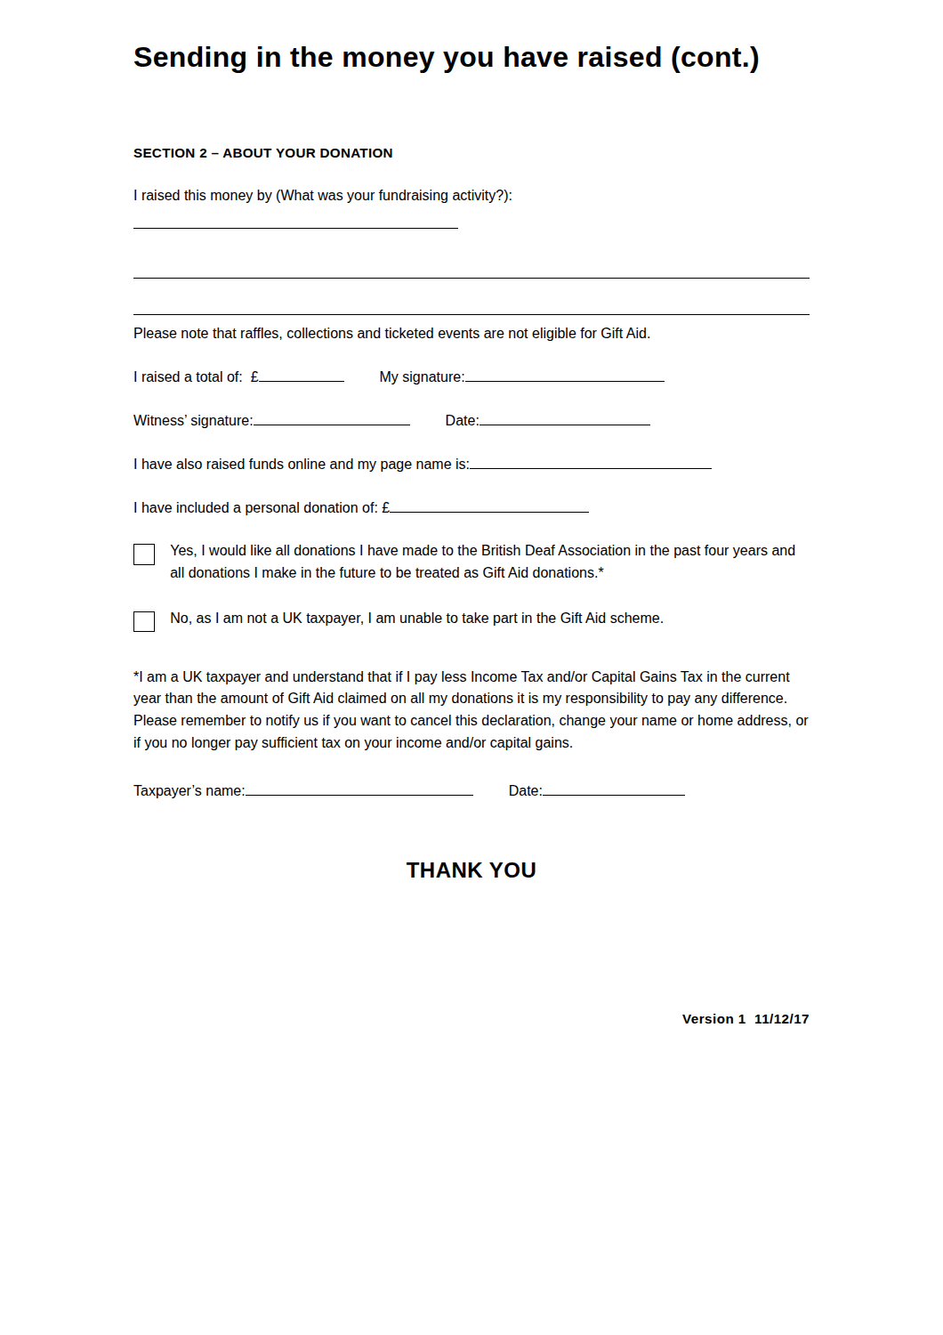Sending in the money you have raised (cont.)
Section 2 – About your donation
I raised this money by (What was your fundraising activity?):
Please note that raffles, collections and ticketed events are not eligible for Gift Aid.
I raised a total of: £
My signature:
Witness’ signature:
Date:
I have also raised funds online and my page name is:
I have included a personal donation of: £
Yes, I would like all donations I have made to the British Deaf Association in the past four years and all donations I make in the future to be treated as Gift Aid donations.*
No, as I am not a UK taxpayer, I am unable to take part in the Gift Aid scheme.
*I am a UK taxpayer and understand that if I pay less Income Tax and/or Capital Gains Tax in the current year than the amount of Gift Aid claimed on all my donations it is my responsibility to pay any difference. Please remember to notify us if you want to cancel this declaration, change your name or home address, or if you no longer pay sufficient tax on your income and/or capital gains.
Taxpayer’s name:
Date:
THANK YOU
Version 1 11/12/17